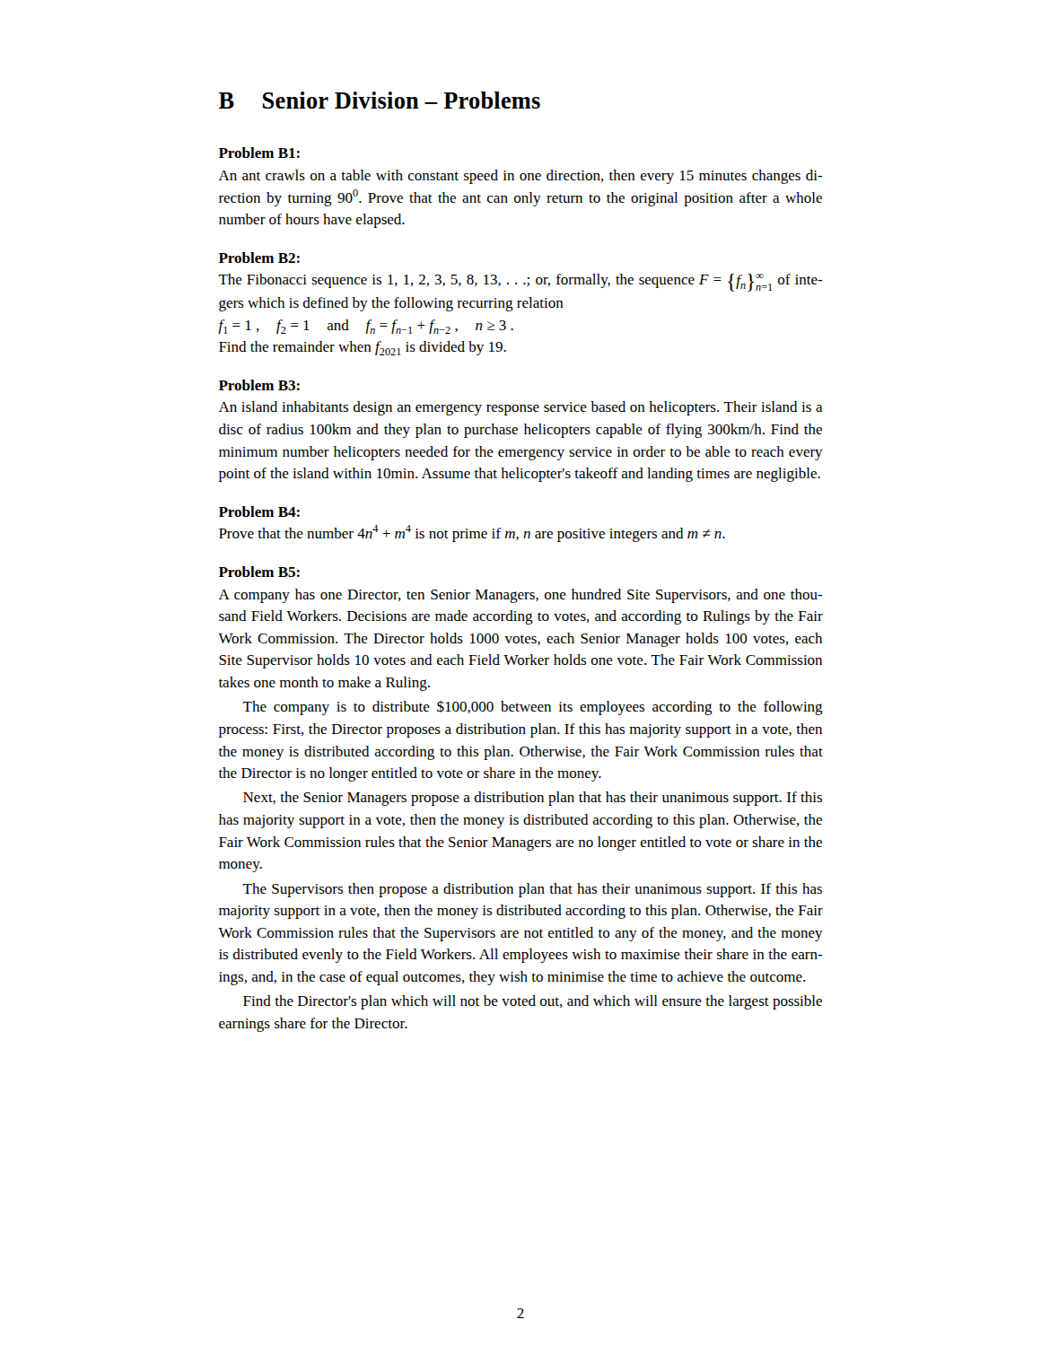BSenior Division – Problems
Problem B1:
An ant crawls on a table with constant speed in one direction, then every 15 minutes changes direction by turning 900. Prove that the ant can only return to the original position after a whole number of hours have elapsed.
Problem B2:
The Fibonacci sequence is 1, 1, 2, 3, 5, 8, 13, . . .; or, formally, the sequence F = {fn}∞n=1 of integers which is defined by the following recurring relation
f1 = 1 , f2 = 1 and fn = fn−1 + fn−2 , n ≥ 3 .
Find the remainder when f2021 is divided by 19.
Problem B3:
An island inhabitants design an emergency response service based on helicopters. Their island is a disc of radius 100km and they plan to purchase helicopters capable of flying 300km/h. Find the minimum number helicopters needed for the emergency service in order to be able to reach every point of the island within 10min. Assume that helicopter's takeoff and landing times are negligible.
Problem B4:
Prove that the number 4n4 + m4 is not prime if m, n are positive integers and m ≠ n.
Problem B5:
A company has one Director, ten Senior Managers, one hundred Site Supervisors, and one thousand Field Workers. Decisions are made according to votes, and according to Rulings by the Fair Work Commission. The Director holds 1000 votes, each Senior Manager holds 100 votes, each Site Supervisor holds 10 votes and each Field Worker holds one vote. The Fair Work Commission takes one month to make a Ruling.
The company is to distribute $100,000 between its employees according to the following process: First, the Director proposes a distribution plan. If this has majority support in a vote, then the money is distributed according to this plan. Otherwise, the Fair Work Commission rules that the Director is no longer entitled to vote or share in the money.
Next, the Senior Managers propose a distribution plan that has their unanimous support. If this has majority support in a vote, then the money is distributed according to this plan. Otherwise, the Fair Work Commission rules that the Senior Managers are no longer entitled to vote or share in the money.
The Supervisors then propose a distribution plan that has their unanimous support. If this has majority support in a vote, then the money is distributed according to this plan. Otherwise, the Fair Work Commission rules that the Supervisors are not entitled to any of the money, and the money is distributed evenly to the Field Workers. All employees wish to maximise their share in the earnings, and, in the case of equal outcomes, they wish to minimise the time to achieve the outcome.
Find the Director's plan which will not be voted out, and which will ensure the largest possible earnings share for the Director.
2